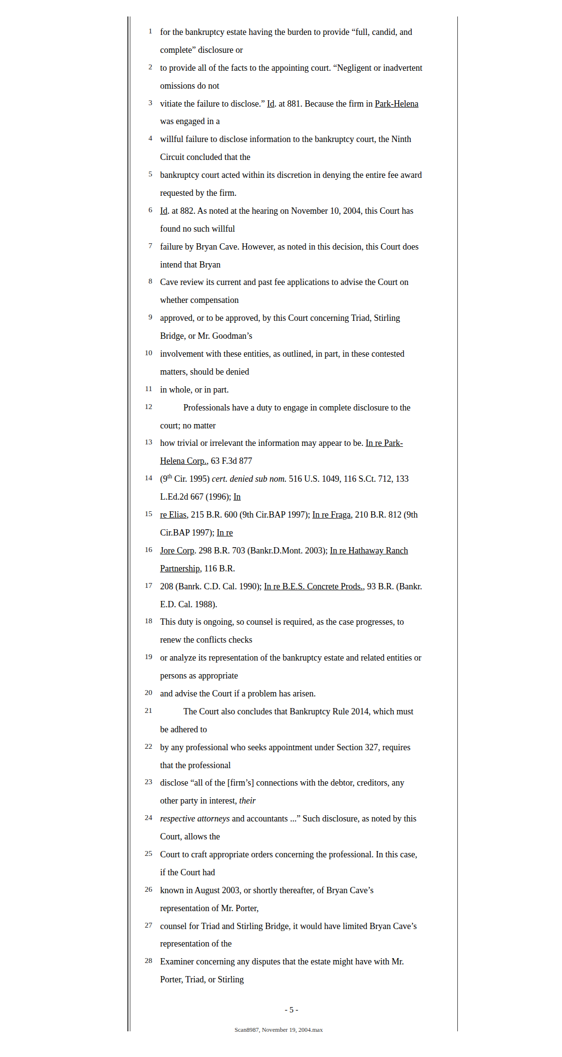for the bankruptcy estate having the burden to provide “full, candid, and complete” disclosure or
to provide all of the facts to the appointing court. “Negligent or inadvertent omissions do not
vitiate the failure to disclose.” Id. at 881. Because the firm in Park-Helena was engaged in a
willful failure to disclose information to the bankruptcy court, the Ninth Circuit concluded that the
bankruptcy court acted within its discretion in denying the entire fee award requested by the firm.
Id. at 882. As noted at the hearing on November 10, 2004, this Court has found no such willful
failure by Bryan Cave. However, as noted in this decision, this Court does intend that Bryan
Cave review its current and past fee applications to advise the Court on whether compensation
approved, or to be approved, by this Court concerning Triad, Stirling Bridge, or Mr. Goodman’s
involvement with these entities, as outlined, in part, in these contested matters, should be denied
in whole, or in part.
Professionals have a duty to engage in complete disclosure to the court; no matter
how trivial or irrelevant the information may appear to be. In re Park-Helena Corp., 63 F.3d 877
(9th Cir. 1995) cert. denied sub nom. 516 U.S. 1049, 116 S.Ct. 712, 133 L.Ed.2d 667 (1996); In
re Elias, 215 B.R. 600 (9th Cir.BAP 1997); In re Fraga, 210 B.R. 812 (9th Cir.BAP 1997); In re
Jore Corp. 298 B.R. 703 (Bankr.D.Mont. 2003); In re Hathaway Ranch Partnership, 116 B.R.
208 (Banrk. C.D. Cal. 1990); In re B.E.S. Concrete Prods., 93 B.R. (Bankr. E.D. Cal. 1988).
This duty is ongoing, so counsel is required, as the case progresses, to renew the conflicts checks
or analyze its representation of the bankruptcy estate and related entities or persons as appropriate
and advise the Court if a problem has arisen.
The Court also concludes that Bankruptcy Rule 2014, which must be adhered to
by any professional who seeks appointment under Section 327, requires that the professional
disclose “all of the [firm’s] connections with the debtor, creditors, any other party in interest, their
respective attorneys and accountants ...” Such disclosure, as noted by this Court, allows the
Court to craft appropriate orders concerning the professional. In this case, if the Court had
known in August 2003, or shortly thereafter, of Bryan Cave’s representation of Mr. Porter,
counsel for Triad and Stirling Bridge, it would have limited Bryan Cave’s representation of the
Examiner concerning any disputes that the estate might have with Mr. Porter, Triad, or Stirling
- 5 -
Scan8987, November 19, 2004.max